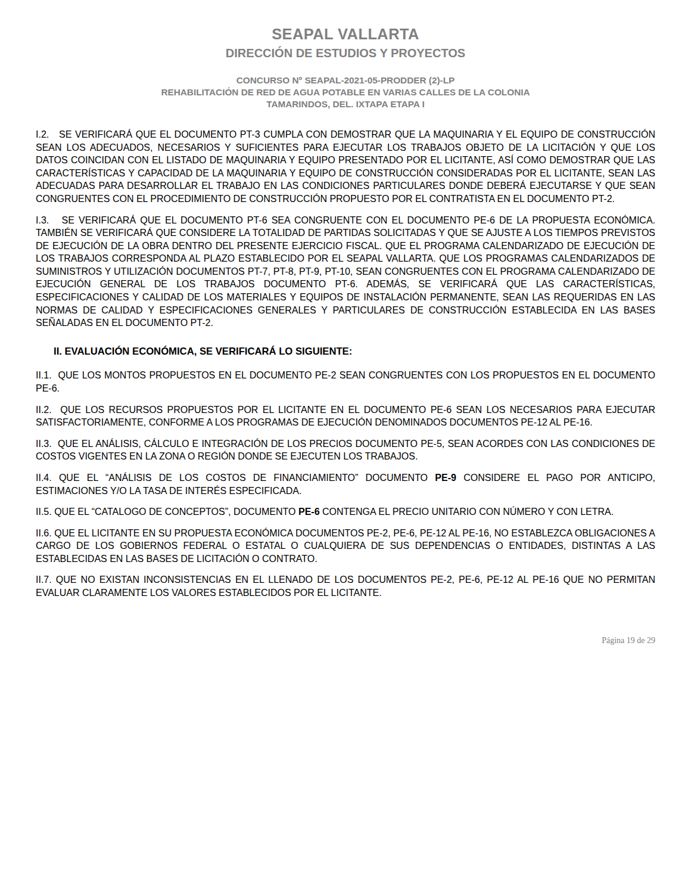SEAPAL VALLARTA
DIRECCIÓN DE ESTUDIOS Y PROYECTOS
CONCURSO Nº SEAPAL-2021-05-PRODDER (2)-LP
REHABILITACIÓN DE RED DE AGUA POTABLE EN VARIAS CALLES DE LA COLONIA
TAMARINDOS, DEL. IXTAPA ETAPA I
I.2. SE VERIFICARÁ QUE EL DOCUMENTO PT-3 CUMPLA CON DEMOSTRAR QUE LA MAQUINARIA Y EL EQUIPO DE CONSTRUCCIÓN SEAN LOS ADECUADOS, NECESARIOS Y SUFICIENTES PARA EJECUTAR LOS TRABAJOS OBJETO DE LA LICITACIÓN Y QUE LOS DATOS COINCIDAN CON EL LISTADO DE MAQUINARIA Y EQUIPO PRESENTADO POR EL LICITANTE, ASÍ COMO DEMOSTRAR QUE LAS CARACTERÍSTICAS Y CAPACIDAD DE LA MAQUINARIA Y EQUIPO DE CONSTRUCCIÓN CONSIDERADAS POR EL LICITANTE, SEAN LAS ADECUADAS PARA DESARROLLAR EL TRABAJO EN LAS CONDICIONES PARTICULARES DONDE DEBERÁ EJECUTARSE Y QUE SEAN CONGRUENTES CON EL PROCEDIMIENTO DE CONSTRUCCIÓN PROPUESTO POR EL CONTRATISTA EN EL DOCUMENTO PT-2.
I.3. SE VERIFICARÁ QUE EL DOCUMENTO PT-6 SEA CONGRUENTE CON EL DOCUMENTO PE-6 DE LA PROPUESTA ECONÓMICA. TAMBIÉN SE VERIFICARÁ QUE CONSIDERE LA TOTALIDAD DE PARTIDAS SOLICITADAS Y QUE SE AJUSTE A LOS TIEMPOS PREVISTOS DE EJECUCIÓN DE LA OBRA DENTRO DEL PRESENTE EJERCICIO FISCAL. QUE EL PROGRAMA CALENDARIZADO DE EJECUCIÓN DE LOS TRABAJOS CORRESPONDA AL PLAZO ESTABLECIDO POR EL SEAPAL VALLARTA. QUE LOS PROGRAMAS CALENDARIZADOS DE SUMINISTROS Y UTILIZACIÓN DOCUMENTOS PT-7, PT-8, PT-9, PT-10, SEAN CONGRUENTES CON EL PROGRAMA CALENDARIZADO DE EJECUCIÓN GENERAL DE LOS TRABAJOS DOCUMENTO PT-6. ADEMÁS, SE VERIFICARÁ QUE LAS CARACTERÍSTICAS, ESPECIFICACIONES Y CALIDAD DE LOS MATERIALES Y EQUIPOS DE INSTALACIÓN PERMANENTE, SEAN LAS REQUERIDAS EN LAS NORMAS DE CALIDAD Y ESPECIFICACIONES GENERALES Y PARTICULARES DE CONSTRUCCIÓN ESTABLECIDA EN LAS BASES SEÑALADAS EN EL DOCUMENTO PT-2.
II. EVALUACIÓN ECONÓMICA, SE VERIFICARÁ LO SIGUIENTE:
II.1. QUE LOS MONTOS PROPUESTOS EN EL DOCUMENTO PE-2 SEAN CONGRUENTES CON LOS PROPUESTOS EN EL DOCUMENTO PE-6.
II.2. QUE LOS RECURSOS PROPUESTOS POR EL LICITANTE EN EL DOCUMENTO PE-6 SEAN LOS NECESARIOS PARA EJECUTAR SATISFACTORIAMENTE, CONFORME A LOS PROGRAMAS DE EJECUCIÓN DENOMINADOS DOCUMENTOS PE-12 AL PE-16.
II.3. QUE EL ANÁLISIS, CÁLCULO E INTEGRACIÓN DE LOS PRECIOS DOCUMENTO PE-5, SEAN ACORDES CON LAS CONDICIONES DE COSTOS VIGENTES EN LA ZONA O REGIÓN DONDE SE EJECUTEN LOS TRABAJOS.
II.4. QUE EL “ANÁLISIS DE LOS COSTOS DE FINANCIAMIENTO” DOCUMENTO PE-9 CONSIDERE EL PAGO POR ANTICIPO, ESTIMACIONES Y/O LA TASA DE INTERÉS ESPECIFICADA.
II.5. QUE EL “CATALOGO DE CONCEPTOS”, DOCUMENTO PE-6 CONTENGA EL PRECIO UNITARIO CON NÚMERO Y CON LETRA.
II.6. QUE EL LICITANTE EN SU PROPUESTA ECONÓMICA DOCUMENTOS PE-2, PE-6, PE-12 AL PE-16, NO ESTABLEZCA OBLIGACIONES A CARGO DE LOS GOBIERNOS FEDERAL O ESTATAL O CUALQUIERA DE SUS DEPENDENCIAS O ENTIDADES, DISTINTAS A LAS ESTABLECIDAS EN LAS BASES DE LICITACIÓN O CONTRATO.
II.7. QUE NO EXISTAN INCONSISTENCIAS EN EL LLENADO DE LOS DOCUMENTOS PE-2, PE-6, PE-12 AL PE-16 QUE NO PERMITAN EVALUAR CLARAMENTE LOS VALORES ESTABLECIDOS POR EL LICITANTE.
Página 19 de 29